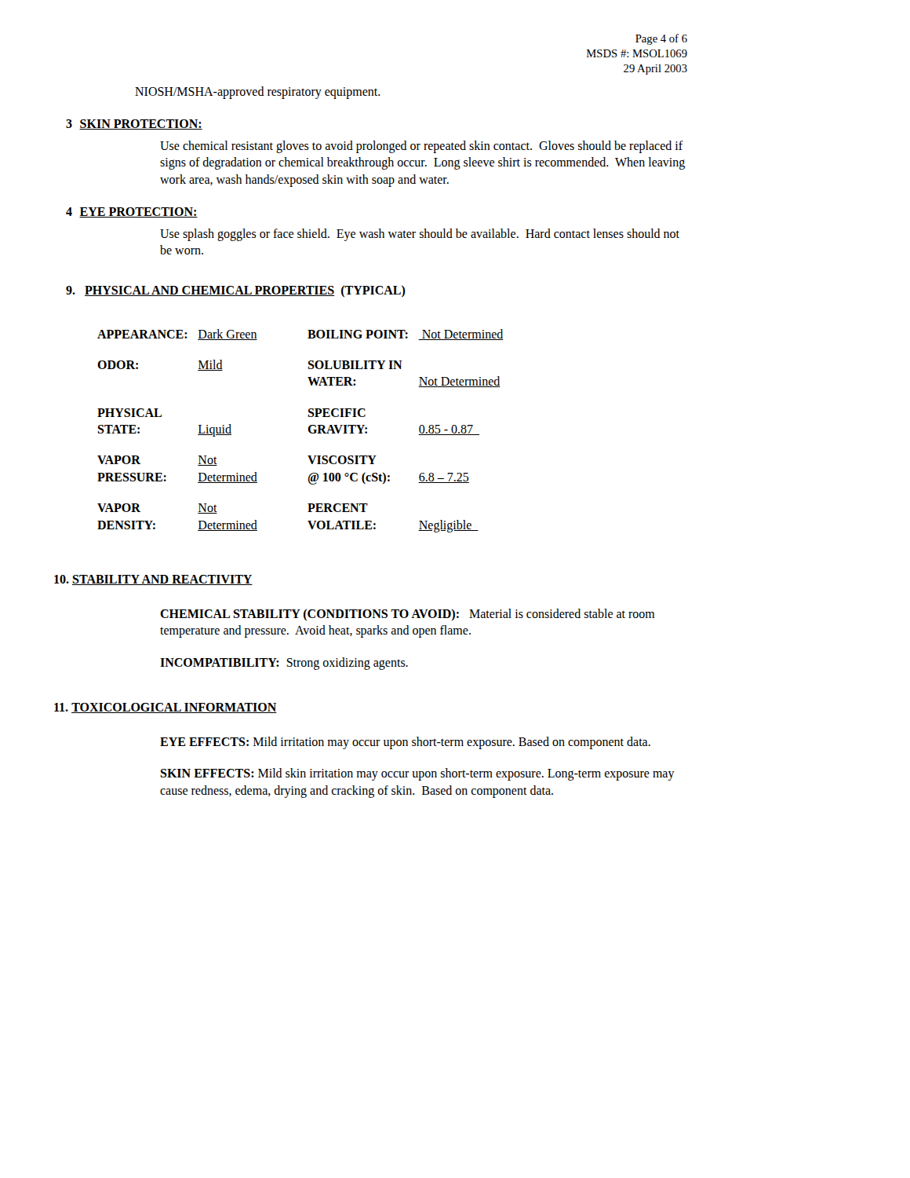Page 4 of 6
MSDS #: MSOL1069
29 April 2003
NIOSH/MSHA-approved respiratory equipment.
3 SKIN PROTECTION:
Use chemical resistant gloves to avoid prolonged or repeated skin contact. Gloves should be replaced if signs of degradation or chemical breakthrough occur. Long sleeve shirt is recommended. When leaving work area, wash hands/exposed skin with soap and water.
4 EYE PROTECTION:
Use splash goggles or face shield. Eye wash water should be available. Hard contact lenses should not be worn.
9. PHYSICAL AND CHEMICAL PROPERTIES (TYPICAL)
| APPEARANCE: | Dark Green | BOILING POINT: | Not Determined |
| ODOR: | Mild | SOLUBILITY IN WATER: | Not Determined |
| PHYSICAL STATE: | Liquid | SPECIFIC GRAVITY: | 0.85 - 0.87 |
| VAPOR PRESSURE: | Not Determined | VISCOSITY @ 100 °C (cSt): | 6.8 – 7.25 |
| VAPOR DENSITY: | Not Determined | PERCENT VOLATILE: | Negligible |
10. STABILITY AND REACTIVITY
CHEMICAL STABILITY (CONDITIONS TO AVOID): Material is considered stable at room temperature and pressure. Avoid heat, sparks and open flame.
INCOMPATIBILITY: Strong oxidizing agents.
11. TOXICOLOGICAL INFORMATION
EYE EFFECTS: Mild irritation may occur upon short-term exposure. Based on component data.
SKIN EFFECTS: Mild skin irritation may occur upon short-term exposure. Long-term exposure may cause redness, edema, drying and cracking of skin. Based on component data.